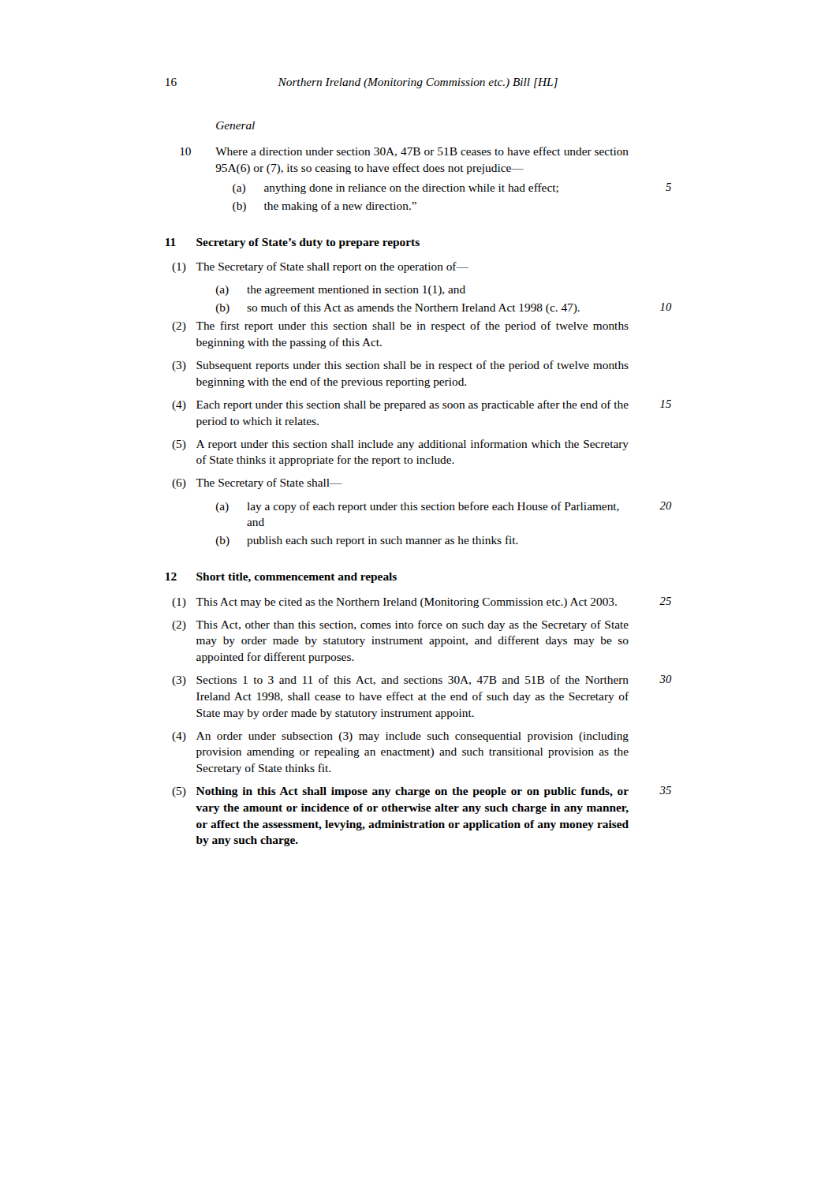16
Northern Ireland (Monitoring Commission etc.) Bill [HL]
General
10
Where a direction under section 30A, 47B or 51B ceases to have effect under section 95A(6) or (7), its so ceasing to have effect does not prejudice—
(a)
anything done in reliance on the direction while it had effect;
5
(b)
the making of a new direction.”
11
Secretary of State’s duty to prepare reports
(1)
The Secretary of State shall report on the operation of—
(a)
the agreement mentioned in section 1(1), and
(b)
so much of this Act as amends the Northern Ireland Act 1998 (c. 47).
10
(2)
The first report under this section shall be in respect of the period of twelve months beginning with the passing of this Act.
(3)
Subsequent reports under this section shall be in respect of the period of twelve months beginning with the end of the previous reporting period.
(4)
Each report under this section shall be prepared as soon as practicable after the end of the period to which it relates.
15
(5)
A report under this section shall include any additional information which the Secretary of State thinks it appropriate for the report to include.
(6)
The Secretary of State shall—
(a)
lay a copy of each report under this section before each House of Parliament, and
20
(b)
publish each such report in such manner as he thinks fit.
12
Short title, commencement and repeals
(1)
This Act may be cited as the Northern Ireland (Monitoring Commission etc.) Act 2003.
25
(2)
This Act, other than this section, comes into force on such day as the Secretary of State may by order made by statutory instrument appoint, and different days may be so appointed for different purposes.
(3)
Sections 1 to 3 and 11 of this Act, and sections 30A, 47B and 51B of the Northern Ireland Act 1998, shall cease to have effect at the end of such day as the Secretary of State may by order made by statutory instrument appoint.
30
(4)
An order under subsection (3) may include such consequential provision (including provision amending or repealing an enactment) and such transitional provision as the Secretary of State thinks fit.
(5)
Nothing in this Act shall impose any charge on the people or on public funds, or vary the amount or incidence of or otherwise alter any such charge in any manner, or affect the assessment, levying, administration or application of any money raised by any such charge.
35